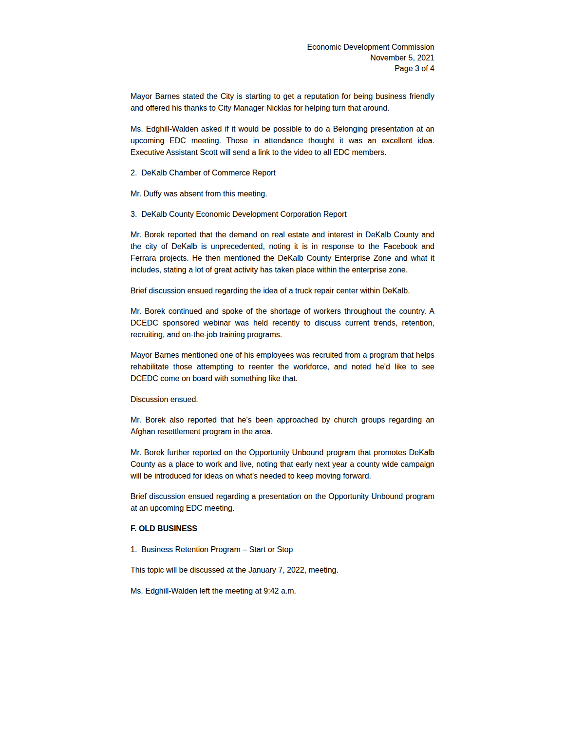Economic Development Commission
November 5, 2021
Page 3 of 4
Mayor Barnes stated the City is starting to get a reputation for being business friendly and offered his thanks to City Manager Nicklas for helping turn that around.
Ms. Edghill-Walden asked if it would be possible to do a Belonging presentation at an upcoming EDC meeting. Those in attendance thought it was an excellent idea. Executive Assistant Scott will send a link to the video to all EDC members.
2. DeKalb Chamber of Commerce Report
Mr. Duffy was absent from this meeting.
3. DeKalb County Economic Development Corporation Report
Mr. Borek reported that the demand on real estate and interest in DeKalb County and the city of DeKalb is unprecedented, noting it is in response to the Facebook and Ferrara projects. He then mentioned the DeKalb County Enterprise Zone and what it includes, stating a lot of great activity has taken place within the enterprise zone.
Brief discussion ensued regarding the idea of a truck repair center within DeKalb.
Mr. Borek continued and spoke of the shortage of workers throughout the country. A DCEDC sponsored webinar was held recently to discuss current trends, retention, recruiting, and on-the-job training programs.
Mayor Barnes mentioned one of his employees was recruited from a program that helps rehabilitate those attempting to reenter the workforce, and noted he'd like to see DCEDC come on board with something like that.
Discussion ensued.
Mr. Borek also reported that he's been approached by church groups regarding an Afghan resettlement program in the area.
Mr. Borek further reported on the Opportunity Unbound program that promotes DeKalb County as a place to work and live, noting that early next year a county wide campaign will be introduced for ideas on what's needed to keep moving forward.
Brief discussion ensued regarding a presentation on the Opportunity Unbound program at an upcoming EDC meeting.
F. Old Business
1. Business Retention Program – Start or Stop
This topic will be discussed at the January 7, 2022, meeting.
Ms. Edghill-Walden left the meeting at 9:42 a.m.